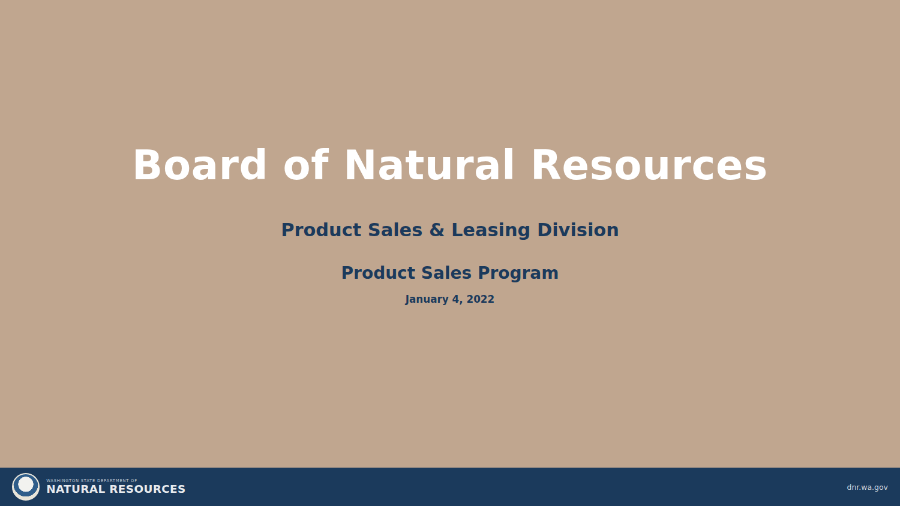Board of Natural Resources
Product Sales & Leasing Division
Product Sales Program
January 4, 2022
Washington State Department of Natural Resources
dnr.wa.gov